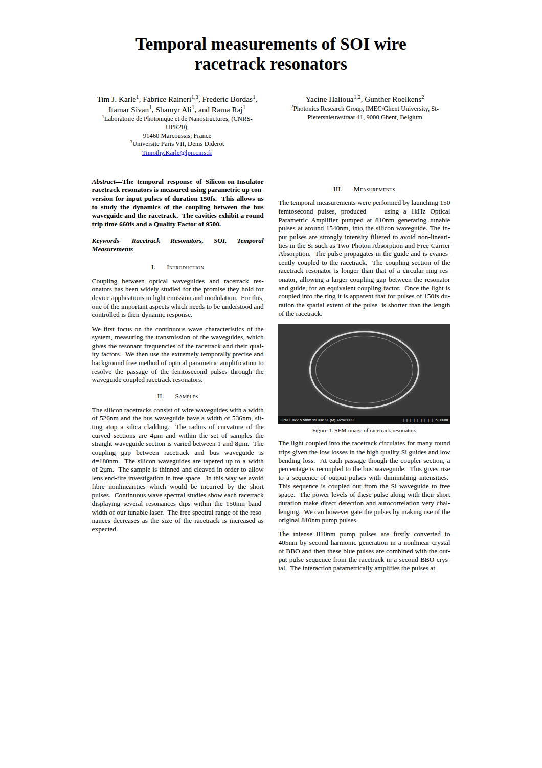Temporal measurements of SOI wire racetrack resonators
Tim J. Karle1, Fabrice Raineri1,3, Frederic Bordas1,
Itamar Sivan1, Shamyr Ali1, and Rama Raj1
1Laboratoire de Photonique et de Nanostructures, (CNRS-UPR20),
91460 Marcoussis, France
3Universite Paris VII, Denis Diderot
Timothy.Karle@lpn.cnrs.fr
Yacine Halioua1,2, Gunther Roelkens2
2Photonics Research Group, IMEC/Ghent University, St-
Pietersnieuwstraat 41, 9000 Ghent, Belgium
Abstract—The temporal response of Silicon-on-Insulator racetrack resonators is measured using parametric up conversion for input pulses of duration 150fs. This allows us to study the dynamics of the coupling between the bus waveguide and the racetrack. The cavities exhibit a round trip time 660fs and a Quality Factor of 9500.
Keywords- Racetrack Resonators, SOI, Temporal Measurements
I. Introduction
Coupling between optical waveguides and racetrack resonators has been widely studied for the promise they hold for device applications in light emission and modulation. For this, one of the important aspects which needs to be understood and controlled is their dynamic response.
We first focus on the continuous wave characteristics of the system, measuring the transmission of the waveguides, which gives the resonant frequencies of the racetrack and their quality factors. We then use the extremely temporally precise and background free method of optical parametric amplification to resolve the passage of the femtosecond pulses through the waveguide coupled racetrack resonators.
II. Samples
The silicon racetracks consist of wire waveguides with a width of 526nm and the bus waveguide have a width of 536nm, sitting atop a silica cladding. The radius of curvature of the curved sections are 4µm and within the set of samples the straight waveguide section is varied between 1 and 8µm. The coupling gap between racetrack and bus waveguide is d=180nm. The silicon waveguides are tapered up to a width of 2µm. The sample is thinned and cleaved in order to allow lens end-fire investigation in free space. In this way we avoid fibre nonlinearities which would be incurred by the short pulses. Continuous wave spectral studies show each racetrack displaying several resonances dips within the 150nm bandwidth of our tunable laser. The free spectral range of the resonances decreases as the size of the racetrack is increased as expected.
III. Measurements
The temporal measurements were performed by launching 150 femtosecond pulses, produced using a 1kHz Optical Parametric Amplifier pumped at 810nm generating tunable pulses at around 1540nm, into the silicon waveguide. The input pulses are strongly intensity filtered to avoid non-linearities in the Si such as Two-Photon Absorption and Free Carrier Absorption. The pulse propagates in the guide and is evanescently coupled to the racetrack. The coupling section of the racetrack resonator is longer than that of a circular ring resonator, allowing a larger coupling gap between the resonator and guide, for an equivalent coupling factor. Once the light is coupled into the ring it is apparent that for pulses of 150fs duration the spatial extent of the pulse is shorter than the length of the racetrack.
LPN 1.0kV 5.5mm x9.00k SE(M) 7/29/2009 | | | | | | | | | 5.00um
Figure 1. SEM image of racetrack resonators
The light coupled into the racetrack circulates for many round trips given the low losses in the high quality Si guides and low bending loss. At each passage though the coupler section, a percentage is recoupled to the bus waveguide. This gives rise to a sequence of output pulses with diminishing intensities. This sequence is coupled out from the Si waveguide to free space. The power levels of these pulse along with their short duration make direct detection and autocorrelation very challenging. We can however gate the pulses by making use of the original 810nm pump pulses.
The intense 810nm pump pulses are firstly converted to 405nm by second harmonic generation in a nonlinear crystal of BBO and then these blue pulses are combined with the output pulse sequence from the racetrack in a second BBO crystal. The interaction parametrically amplifies the pulses at